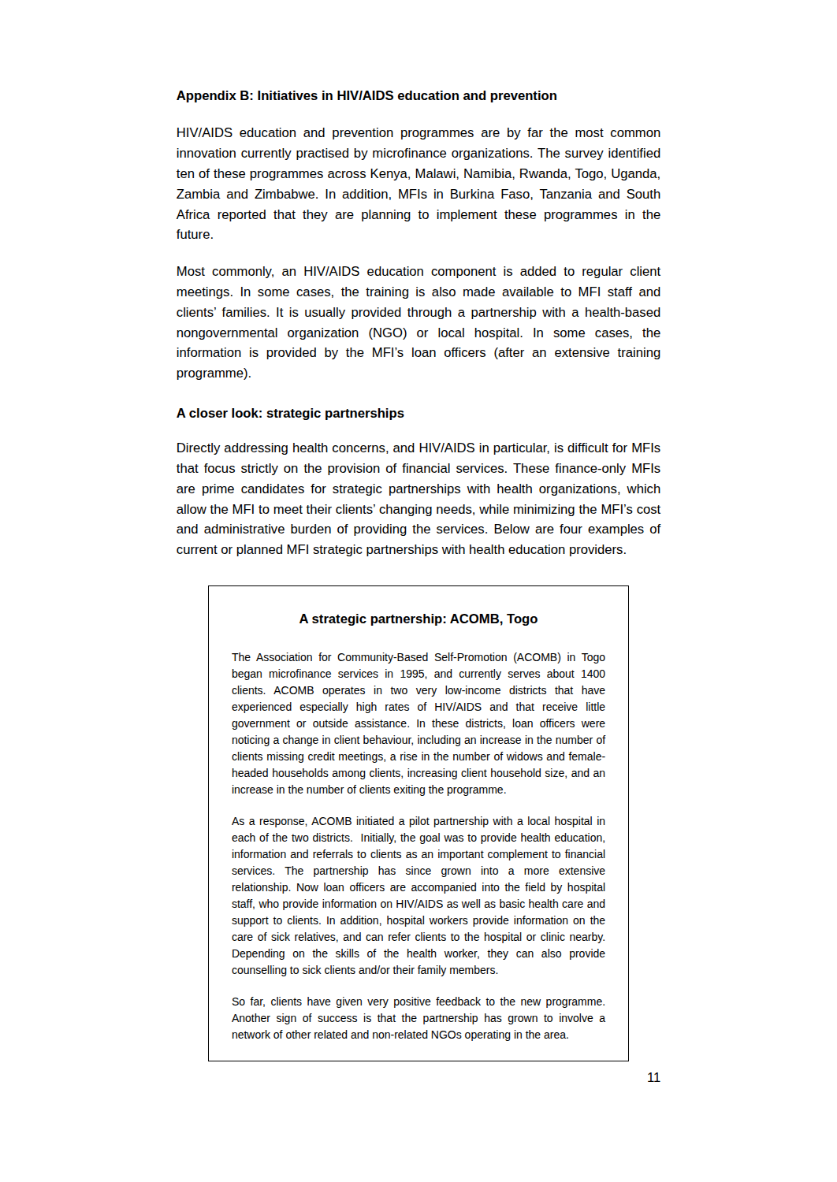Appendix B: Initiatives in HIV/AIDS education and prevention
HIV/AIDS education and prevention programmes are by far the most common innovation currently practised by microfinance organizations. The survey identified ten of these programmes across Kenya, Malawi, Namibia, Rwanda, Togo, Uganda, Zambia and Zimbabwe. In addition, MFIs in Burkina Faso, Tanzania and South Africa reported that they are planning to implement these programmes in the future.
Most commonly, an HIV/AIDS education component is added to regular client meetings. In some cases, the training is also made available to MFI staff and clients’ families. It is usually provided through a partnership with a health-based nongovernmental organization (NGO) or local hospital. In some cases, the information is provided by the MFI’s loan officers (after an extensive training programme).
A closer look: strategic partnerships
Directly addressing health concerns, and HIV/AIDS in particular, is difficult for MFIs that focus strictly on the provision of financial services. These finance-only MFIs are prime candidates for strategic partnerships with health organizations, which allow the MFI to meet their clients’ changing needs, while minimizing the MFI’s cost and administrative burden of providing the services. Below are four examples of current or planned MFI strategic partnerships with health education providers.
A strategic partnership: ACOMB, Togo
The Association for Community-Based Self-Promotion (ACOMB) in Togo began microfinance services in 1995, and currently serves about 1400 clients. ACOMB operates in two very low-income districts that have experienced especially high rates of HIV/AIDS and that receive little government or outside assistance. In these districts, loan officers were noticing a change in client behaviour, including an increase in the number of clients missing credit meetings, a rise in the number of widows and female-headed households among clients, increasing client household size, and an increase in the number of clients exiting the programme.
As a response, ACOMB initiated a pilot partnership with a local hospital in each of the two districts. Initially, the goal was to provide health education, information and referrals to clients as an important complement to financial services. The partnership has since grown into a more extensive relationship. Now loan officers are accompanied into the field by hospital staff, who provide information on HIV/AIDS as well as basic health care and support to clients. In addition, hospital workers provide information on the care of sick relatives, and can refer clients to the hospital or clinic nearby. Depending on the skills of the health worker, they can also provide counselling to sick clients and/or their family members.
So far, clients have given very positive feedback to the new programme. Another sign of success is that the partnership has grown to involve a network of other related and non-related NGOs operating in the area.
11